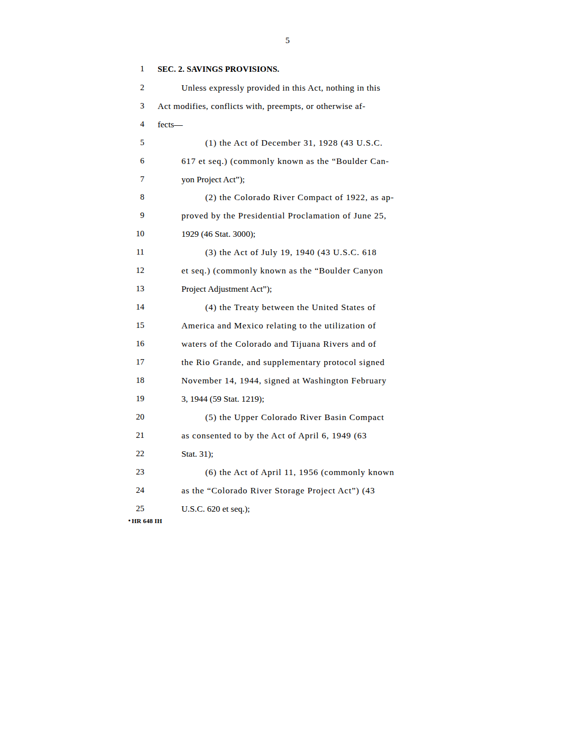5
SEC. 2. SAVINGS PROVISIONS.
Unless expressly provided in this Act, nothing in this
Act modifies, conflicts with, preempts, or otherwise af-
fects—
(1) the Act of December 31, 1928 (43 U.S.C.
617 et seq.) (commonly known as the “Boulder Can-
yon Project Act”);
(2) the Colorado River Compact of 1922, as ap-
proved by the Presidential Proclamation of June 25,
1929 (46 Stat. 3000);
(3) the Act of July 19, 1940 (43 U.S.C. 618
et seq.) (commonly known as the “Boulder Canyon
Project Adjustment Act”);
(4) the Treaty between the United States of
America and Mexico relating to the utilization of
waters of the Colorado and Tijuana Rivers and of
the Rio Grande, and supplementary protocol signed
November 14, 1944, signed at Washington February
3, 1944 (59 Stat. 1219);
(5) the Upper Colorado River Basin Compact
as consented to by the Act of April 6, 1949 (63
Stat. 31);
(6) the Act of April 11, 1956 (commonly known
as the “Colorado River Storage Project Act”) (43
U.S.C. 620 et seq.);
•HR 648 IH